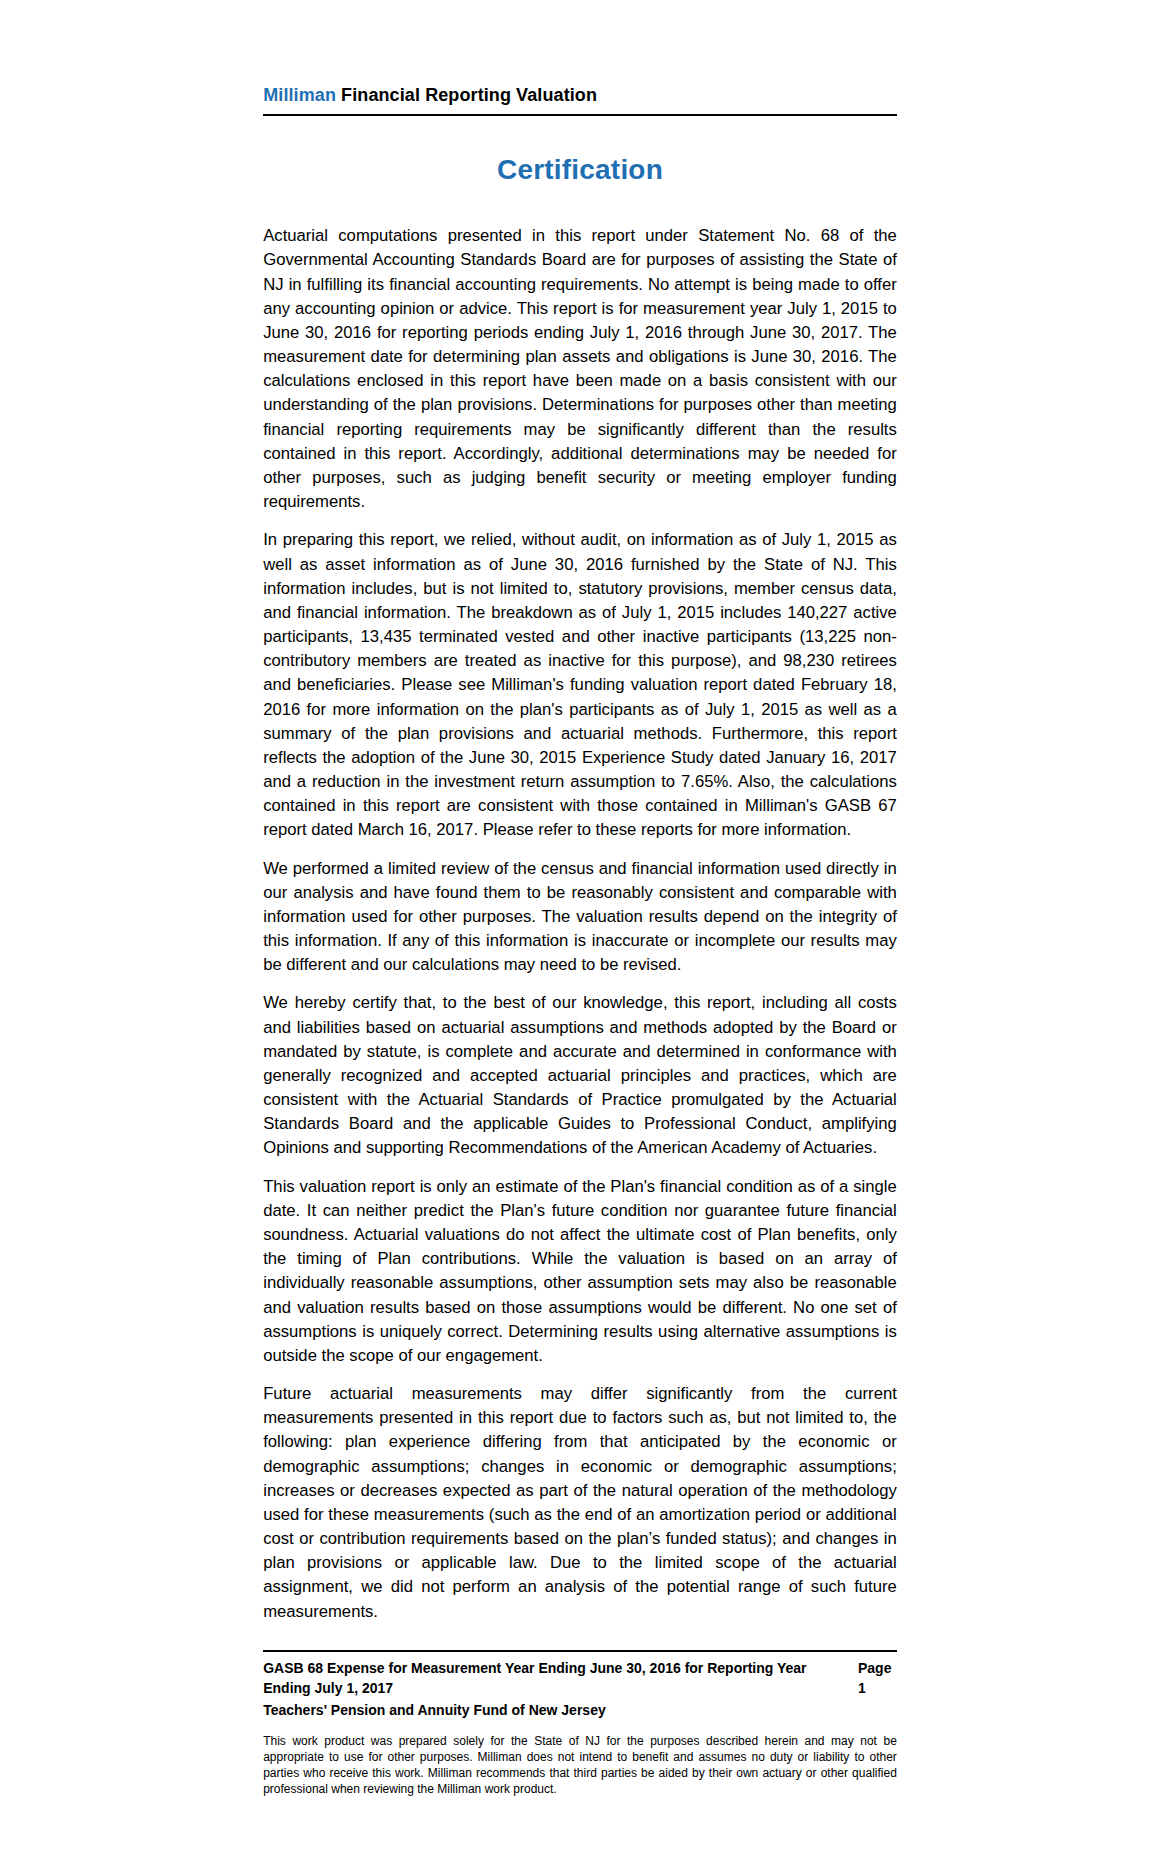Milliman Financial Reporting Valuation
Certification
Actuarial computations presented in this report under Statement No. 68 of the Governmental Accounting Standards Board are for purposes of assisting the State of NJ in fulfilling its financial accounting requirements. No attempt is being made to offer any accounting opinion or advice. This report is for measurement year July 1, 2015 to June 30, 2016 for reporting periods ending July 1, 2016 through June 30, 2017. The measurement date for determining plan assets and obligations is June 30, 2016. The calculations enclosed in this report have been made on a basis consistent with our understanding of the plan provisions. Determinations for purposes other than meeting financial reporting requirements may be significantly different than the results contained in this report. Accordingly, additional determinations may be needed for other purposes, such as judging benefit security or meeting employer funding requirements.
In preparing this report, we relied, without audit, on information as of July 1, 2015 as well as asset information as of June 30, 2016 furnished by the State of NJ. This information includes, but is not limited to, statutory provisions, member census data, and financial information. The breakdown as of July 1, 2015 includes 140,227 active participants, 13,435 terminated vested and other inactive participants (13,225 non-contributory members are treated as inactive for this purpose), and 98,230 retirees and beneficiaries. Please see Milliman's funding valuation report dated February 18, 2016 for more information on the plan's participants as of July 1, 2015 as well as a summary of the plan provisions and actuarial methods. Furthermore, this report reflects the adoption of the June 30, 2015 Experience Study dated January 16, 2017 and a reduction in the investment return assumption to 7.65%. Also, the calculations contained in this report are consistent with those contained in Milliman's GASB 67 report dated March 16, 2017. Please refer to these reports for more information.
We performed a limited review of the census and financial information used directly in our analysis and have found them to be reasonably consistent and comparable with information used for other purposes. The valuation results depend on the integrity of this information. If any of this information is inaccurate or incomplete our results may be different and our calculations may need to be revised.
We hereby certify that, to the best of our knowledge, this report, including all costs and liabilities based on actuarial assumptions and methods adopted by the Board or mandated by statute, is complete and accurate and determined in conformance with generally recognized and accepted actuarial principles and practices, which are consistent with the Actuarial Standards of Practice promulgated by the Actuarial Standards Board and the applicable Guides to Professional Conduct, amplifying Opinions and supporting Recommendations of the American Academy of Actuaries.
This valuation report is only an estimate of the Plan's financial condition as of a single date. It can neither predict the Plan's future condition nor guarantee future financial soundness. Actuarial valuations do not affect the ultimate cost of Plan benefits, only the timing of Plan contributions. While the valuation is based on an array of individually reasonable assumptions, other assumption sets may also be reasonable and valuation results based on those assumptions would be different. No one set of assumptions is uniquely correct. Determining results using alternative assumptions is outside the scope of our engagement.
Future actuarial measurements may differ significantly from the current measurements presented in this report due to factors such as, but not limited to, the following: plan experience differing from that anticipated by the economic or demographic assumptions; changes in economic or demographic assumptions; increases or decreases expected as part of the natural operation of the methodology used for these measurements (such as the end of an amortization period or additional cost or contribution requirements based on the plan’s funded status); and changes in plan provisions or applicable law. Due to the limited scope of the actuarial assignment, we did not perform an analysis of the potential range of such future measurements.
GASB 68 Expense for Measurement Year Ending June 30, 2016 for Reporting Year Ending July 1, 2017 Page 1
Teachers' Pension and Annuity Fund of New Jersey
This work product was prepared solely for the State of NJ for the purposes described herein and may not be appropriate to use for other purposes. Milliman does not intend to benefit and assumes no duty or liability to other parties who receive this work. Milliman recommends that third parties be aided by their own actuary or other qualified professional when reviewing the Milliman work product.